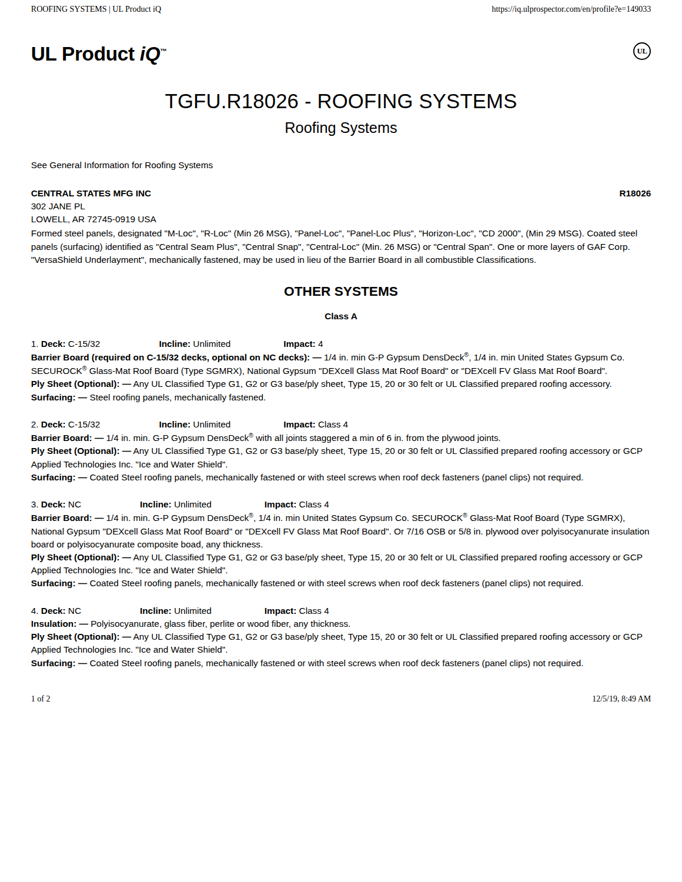ROOFING SYSTEMS | UL Product iQ
https://iq.ulprospector.com/en/profile?e=149033
UL Product iQ™
UL
TGFU.R18026 - ROOFING SYSTEMS
Roofing Systems
See General Information for Roofing Systems
CENTRAL STATES MFG INC R18026
302 JANE PL
LOWELL, AR 72745-0919 USA
Formed steel panels, designated "M-Loc", "R-Loc" (Min 26 MSG), "Panel-Loc", "Panel-Loc Plus", "Horizon-Loc", "CD 2000", (Min 29 MSG). Coated steel panels (surfacing) identified as "Central Seam Plus", "Central Snap", "Central-Loc" (Min. 26 MSG) or "Central Span". One or more layers of GAF Corp. "VersaShield Underlayment", mechanically fastened, may be used in lieu of the Barrier Board in all combustible Classifications.
OTHER SYSTEMS
Class A
1. Deck: C-15/32 Incline: Unlimited Impact: 4
Barrier Board (required on C-15/32 decks, optional on NC decks): — 1/4 in. min G-P Gypsum DensDeck®, 1/4 in. min United States Gypsum Co. SECUROCK® Glass-Mat Roof Board (Type SGMRX), National Gypsum "DEXcell Glass Mat Roof Board" or "DEXcell FV Glass Mat Roof Board".
Ply Sheet (Optional): — Any UL Classified Type G1, G2 or G3 base/ply sheet, Type 15, 20 or 30 felt or UL Classified prepared roofing accessory.
Surfacing: — Steel roofing panels, mechanically fastened.
2. Deck: C-15/32 Incline: Unlimited Impact: Class 4
Barrier Board: — 1/4 in. min. G-P Gypsum DensDeck® with all joints staggered a min of 6 in. from the plywood joints.
Ply Sheet (Optional): — Any UL Classified Type G1, G2 or G3 base/ply sheet, Type 15, 20 or 30 felt or UL Classified prepared roofing accessory or GCP Applied Technologies Inc. "Ice and Water Shield".
Surfacing: — Coated Steel roofing panels, mechanically fastened or with steel screws when roof deck fasteners (panel clips) not required.
3. Deck: NC Incline: Unlimited Impact: Class 4
Barrier Board: — 1/4 in. min. G-P Gypsum DensDeck®, 1/4 in. min United States Gypsum Co. SECUROCK® Glass-Mat Roof Board (Type SGMRX), National Gypsum "DEXcell Glass Mat Roof Board" or "DEXcell FV Glass Mat Roof Board". Or 7/16 OSB or 5/8 in. plywood over polyisocyanurate insulation board or polyisocyanurate composite boad, any thickness.
Ply Sheet (Optional): — Any UL Classified Type G1, G2 or G3 base/ply sheet, Type 15, 20 or 30 felt or UL Classified prepared roofing accessory or GCP Applied Technologies Inc. "Ice and Water Shield".
Surfacing: — Coated Steel roofing panels, mechanically fastened or with steel screws when roof deck fasteners (panel clips) not required.
4. Deck: NC Incline: Unlimited Impact: Class 4
Insulation: — Polyisocyanurate, glass fiber, perlite or wood fiber, any thickness.
Ply Sheet (Optional): — Any UL Classified Type G1, G2 or G3 base/ply sheet, Type 15, 20 or 30 felt or UL Classified prepared roofing accessory or GCP Applied Technologies Inc. "Ice and Water Shield".
Surfacing: — Coated Steel roofing panels, mechanically fastened or with steel screws when roof deck fasteners (panel clips) not required.
1 of 2
12/5/19, 8:49 AM